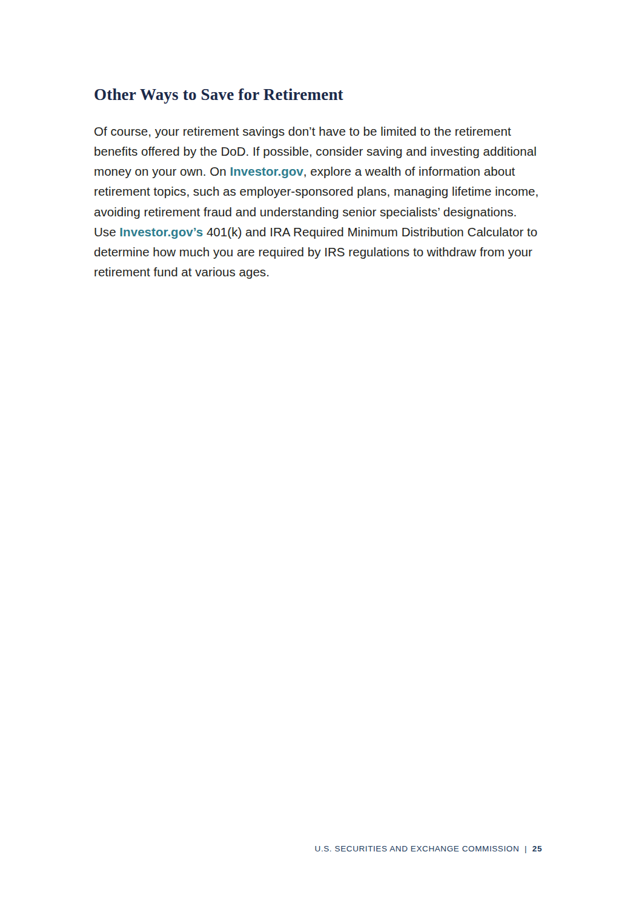Other Ways to Save for Retirement
Of course, your retirement savings don’t have to be limited to the retirement benefits offered by the DoD. If possible, consider saving and investing additional money on your own. On Investor.gov, explore a wealth of information about retirement topics, such as employer-sponsored plans, managing lifetime income, avoiding retirement fraud and understanding senior specialists’ desig­nations. Use Investor.gov’s 401(k) and IRA Required Minimum Distribution Calculator to determine how much you are required by IRS regulations to withdraw from your retirement fund at various ages.
U.S. SECURITIES AND EXCHANGE COMMISSION | 25